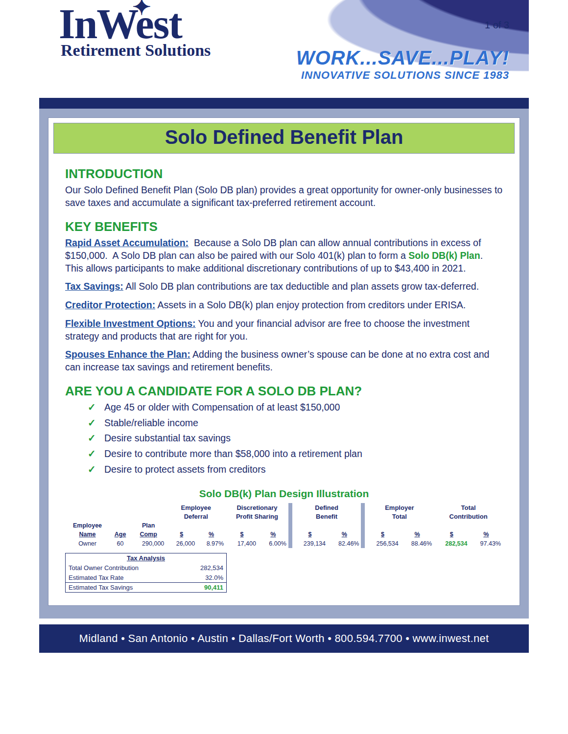1 of 3
InWest✦
Retirement Solutions
WORK...SAVE...PLAY!
INNOVATIVE SOLUTIONS SINCE 1983
Solo Defined Benefit Plan
INTRODUCTION
Our Solo Defined Benefit Plan (Solo DB plan) provides a great opportunity for owner-only businesses to save taxes and accumulate a significant tax-preferred retirement account.
KEY BENEFITS
Rapid Asset Accumulation: Because a Solo DB plan can allow annual contributions in excess of $150,000. A Solo DB plan can also be paired with our Solo 401(k) plan to form a Solo DB(k) Plan. This allows participants to make additional discretionary contributions of up to $43,400 in 2021.
Tax Savings: All Solo DB plan contributions are tax deductible and plan assets grow tax-deferred.
Creditor Protection: Assets in a Solo DB(k) plan enjoy protection from creditors under ERISA.
Flexible Investment Options: You and your financial advisor are free to choose the investment strategy and products that are right for you.
Spouses Enhance the Plan: Adding the business owner’s spouse can be done at no extra cost and can increase tax savings and retirement benefits.
ARE YOU A CANDIDATE FOR A SOLO DB PLAN?
Age 45 or older with Compensation of at least $150,000
Stable/reliable income
Desire substantial tax savings
Desire to contribute more than $58,000 into a retirement plan
Desire to protect assets from creditors
Solo DB(k) Plan Design Illustration
| | Employee Deferral | Discretionary Profit Sharing | | Defined Benefit | | Employer Total | Total Contribution |
| Employee | | Plan | | | | | |
| Name | Age | Comp | $ | % | $ | % | $ | % | $ | % | $ | % |
| Owner | 60 | 290,000 | 26,000 | 8.97% | 17,400 | 6.00% | | 239,134 | 82.46% | | 256,534 | 88.46% | 282,534 | 97.43% |
| Tax Analysis |
| Total Owner Contribution | 282,534 |
| Estimated Tax Rate | 32.0% |
| Estimated Tax Savings | 90,411 |
Midland • San Antonio • Austin • Dallas/Fort Worth • 800.594.7700 • www.inwest.net